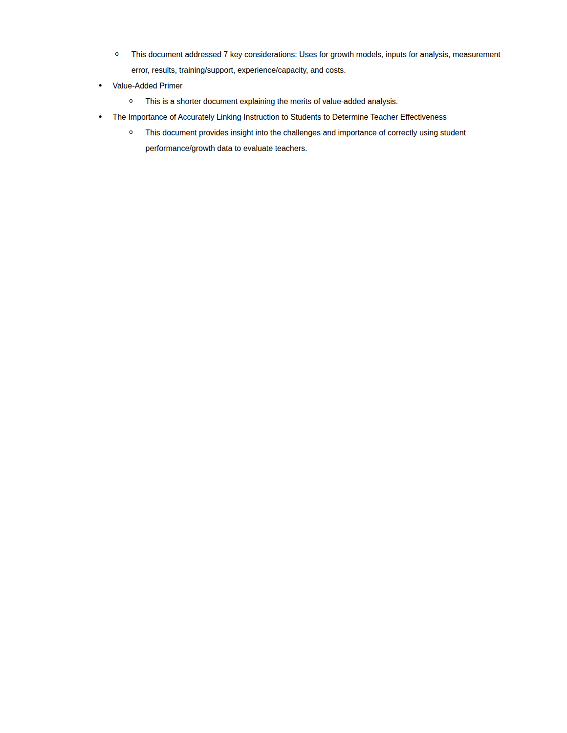This document addressed 7 key considerations: Uses for growth models, inputs for analysis, measurement error, results, training/support, experience/capacity, and costs.
Value-Added Primer
This is a shorter document explaining the merits of value-added analysis.
The Importance of Accurately Linking Instruction to Students to Determine Teacher Effectiveness
This document provides insight into the challenges and importance of correctly using student performance/growth data to evaluate teachers.